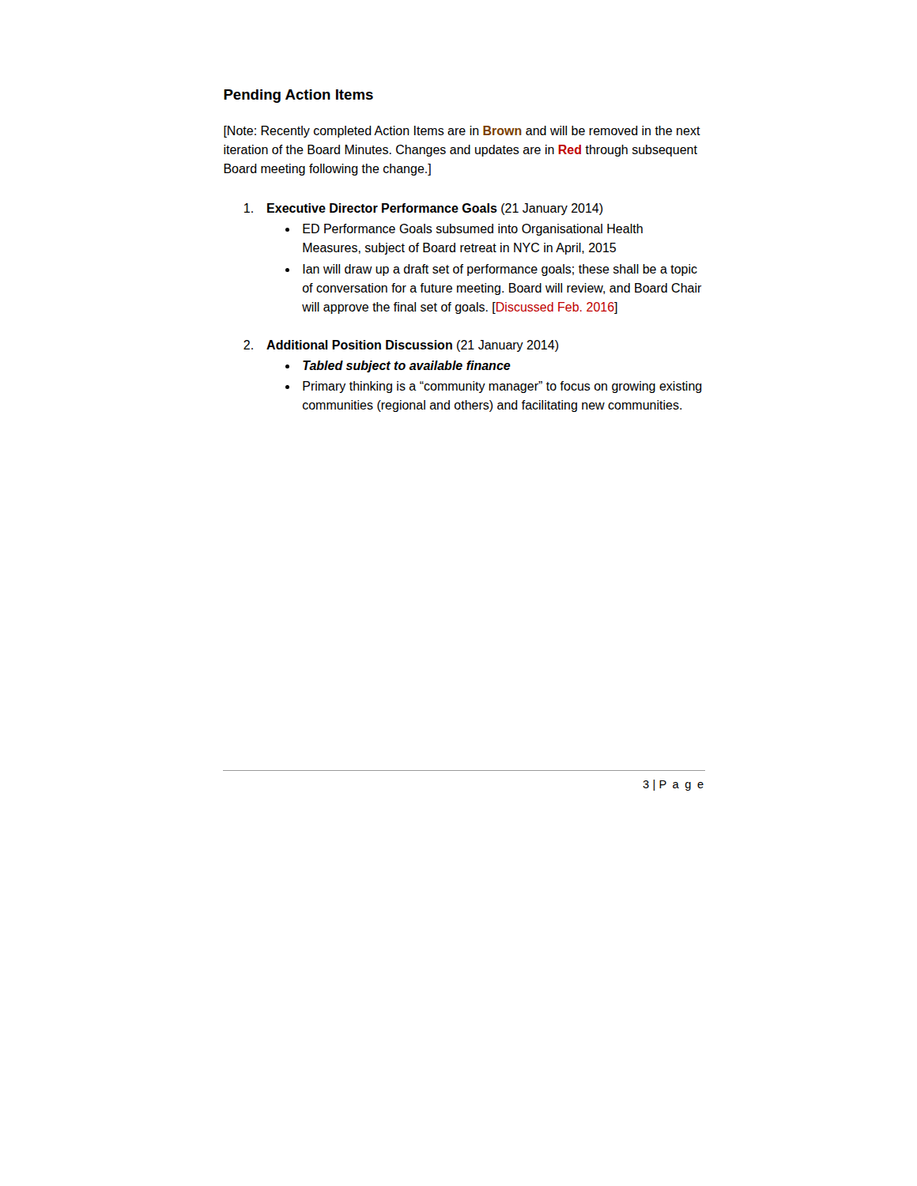Pending Action Items
[Note: Recently completed Action Items are in Brown and will be removed in the next iteration of the Board Minutes. Changes and updates are in Red through subsequent Board meeting following the change.]
Executive Director Performance Goals (21 January 2014)
ED Performance Goals subsumed into Organisational Health Measures, subject of Board retreat in NYC in April, 2015
Ian will draw up a draft set of performance goals; these shall be a topic of conversation for a future meeting. Board will review, and Board Chair will approve the final set of goals. [Discussed Feb. 2016]
Additional Position Discussion (21 January 2014)
Tabled subject to available finance
Primary thinking is a “community manager” to focus on growing existing communities (regional and others) and facilitating new communities.
3 | P a g e